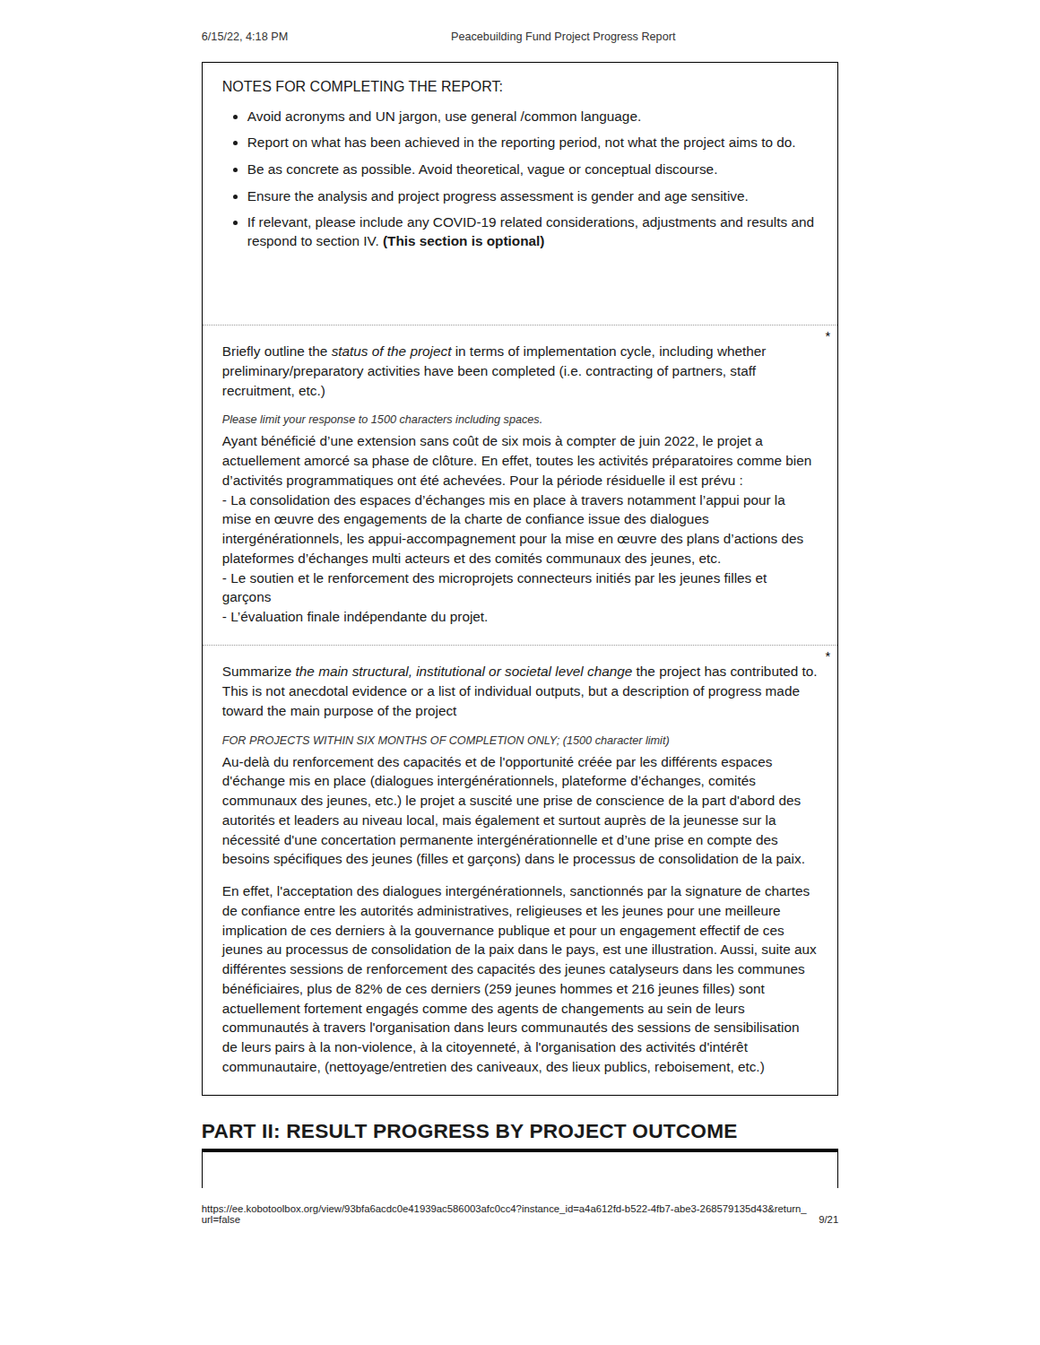6/15/22, 4:18 PM
Peacebuilding Fund Project Progress Report
NOTES FOR COMPLETING THE REPORT:
Avoid acronyms and UN jargon, use general /common language.
Report on what has been achieved in the reporting period, not what the project aims to do.
Be as concrete as possible. Avoid theoretical, vague or conceptual discourse.
Ensure the analysis and project progress assessment is gender and age sensitive.
If relevant, please include any COVID-19 related considerations, adjustments and results and respond to section IV. (This section is optional)
*
Briefly outline the status of the project in terms of implementation cycle, including whether preliminary/preparatory activities have been completed (i.e. contracting of partners, staff recruitment, etc.)
Please limit your response to 1500 characters including spaces.
Ayant bénéficié d’une extension sans coût de six mois à compter de juin 2022, le projet a actuellement amorcé sa phase de clôture. En effet, toutes les activités préparatoires comme bien d’activités programmatiques ont été achevées. Pour la période résiduelle il est prévu :
- La consolidation des espaces d’échanges mis en place à travers notamment l’appui pour la mise en œuvre des engagements de la charte de confiance issue des dialogues intergénérationnels, les appui-accompagnement pour la mise en œuvre des plans d’actions des plateformes d’échanges multi acteurs et des comités communaux des jeunes, etc.
- Le soutien et le renforcement des microprojets connecteurs initiés par les jeunes filles et garçons
- L’évaluation finale indépendante du projet.
*
Summarize the main structural, institutional or societal level change the project has contributed to. This is not anecdotal evidence or a list of individual outputs, but a description of progress made toward the main purpose of the project
FOR PROJECTS WITHIN SIX MONTHS OF COMPLETION ONLY; (1500 character limit)
Au-delà du renforcement des capacités et de l'opportunité créée par les différents espaces d'échange mis en place (dialogues intergénérationnels, plateforme d’échanges, comités communaux des jeunes, etc.) le projet a suscité une prise de conscience de la part d'abord des autorités et leaders au niveau local, mais également et surtout auprès de la jeunesse sur la nécessité d'une concertation permanente intergénérationnelle et d’une prise en compte des besoins spécifiques des jeunes (filles et garçons) dans le processus de consolidation de la paix.
En effet, l'acceptation des dialogues intergénérationnels, sanctionnés par la signature de chartes de confiance entre les autorités administratives, religieuses et les jeunes pour une meilleure implication de ces derniers à la gouvernance publique et pour un engagement effectif de ces jeunes au processus de consolidation de la paix dans le pays, est une illustration. Aussi, suite aux différentes sessions de renforcement des capacités des jeunes catalyseurs dans les communes bénéficiaires, plus de 82% de ces derniers (259 jeunes hommes et 216 jeunes filles) sont actuellement fortement engagés comme des agents de changements au sein de leurs communautés à travers l'organisation dans leurs communautés des sessions de sensibilisation de leurs pairs à la non-violence, à la citoyenneté, à l'organisation des activités d'intérêt communautaire, (nettoyage/entretien des caniveaux, des lieux publics, reboisement, etc.)
PART II: RESULT PROGRESS BY PROJECT OUTCOME
https://ee.kobotoolbox.org/view/93bfa6acdc0e41939ac586003afc0cc4?instance_id=a4a612fd-b522-4fb7-abe3-268579135d43&return_url=false
9/21